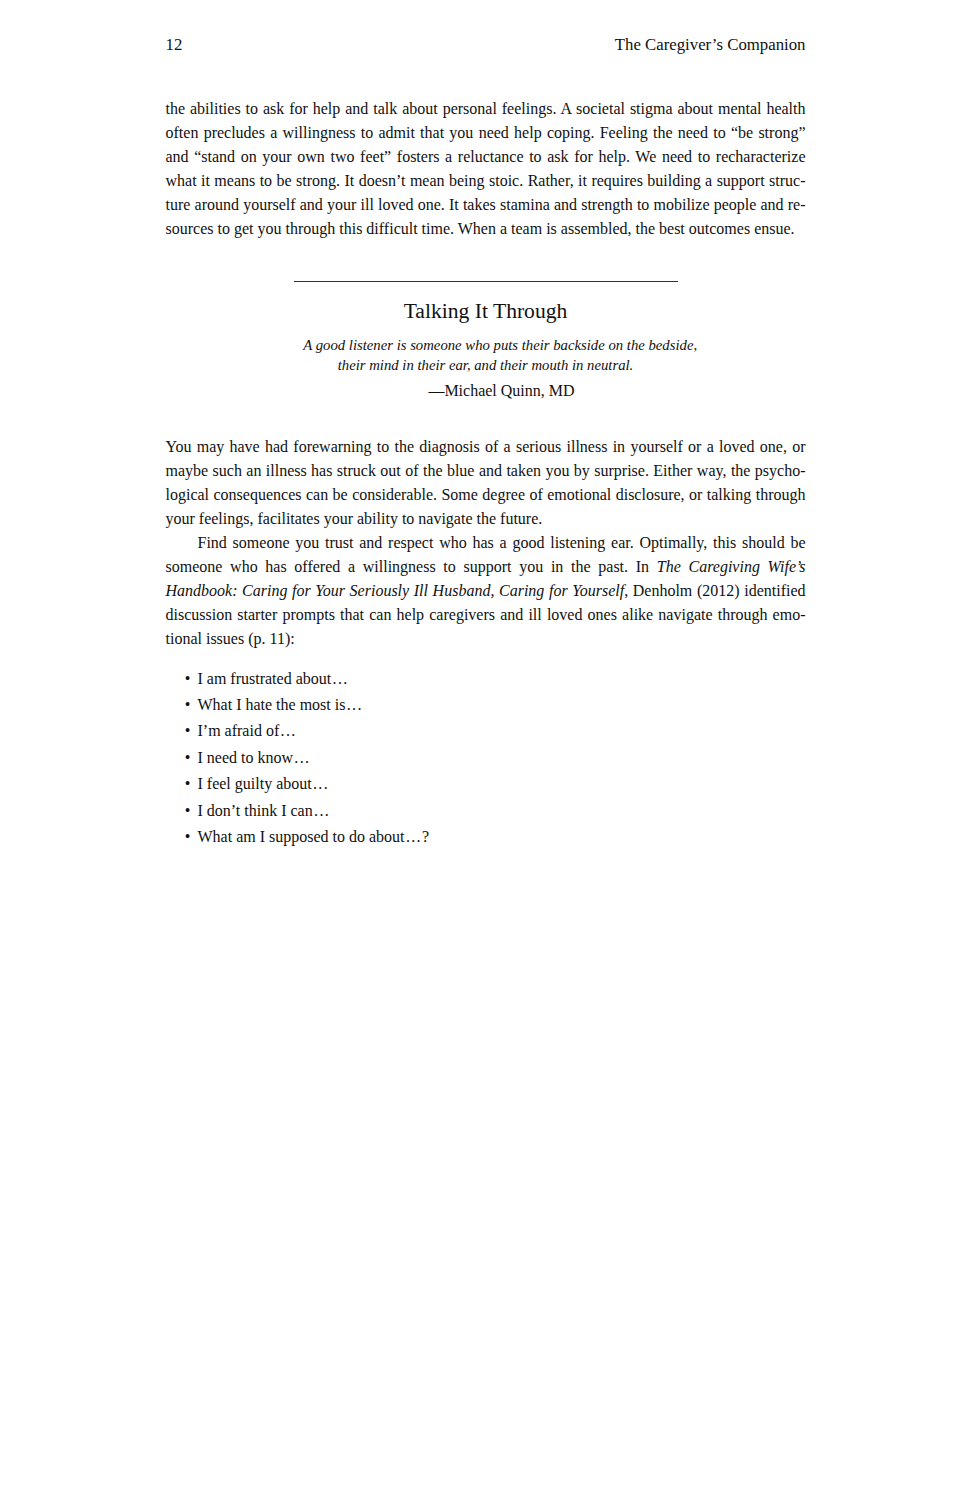12 The Caregiver’s Companion
the abilities to ask for help and talk about personal feelings. A societal stigma about mental health often precludes a willingness to admit that you need help coping. Feeling the need to “be strong” and “stand on your own two feet” fosters a reluctance to ask for help. We need to recharacterize what it means to be strong. It doesn’t mean being stoic. Rather, it requires building a support structure around yourself and your ill loved one. It takes stamina and strength to mobilize people and resources to get you through this difficult time. When a team is assembled, the best outcomes ensue.
Talking It Through
A good listener is someone who puts their backside on the bedside,
their mind in their ear, and their mouth in neutral.
—Michael Quinn, MD
You may have had forewarning to the diagnosis of a serious illness in yourself or a loved one, or maybe such an illness has struck out of the blue and taken you by surprise. Either way, the psychological consequences can be considerable. Some degree of emotional disclosure, or talking through your feelings, facilitates your ability to navigate the future.
Find someone you trust and respect who has a good listening ear. Optimally, this should be someone who has offered a willingness to support you in the past. In The Caregiving Wife’s Handbook: Caring for Your Seriously Ill Husband, Caring for Yourself, Denholm (2012) identified discussion starter prompts that can help caregivers and ill loved ones alike navigate through emotional issues (p. 11):
I am frustrated about . . .
What I hate the most is . . .
I’m afraid of . . .
I need to know . . .
I feel guilty about . . .
I don’t think I can . . .
What am I supposed to do about . . . ?